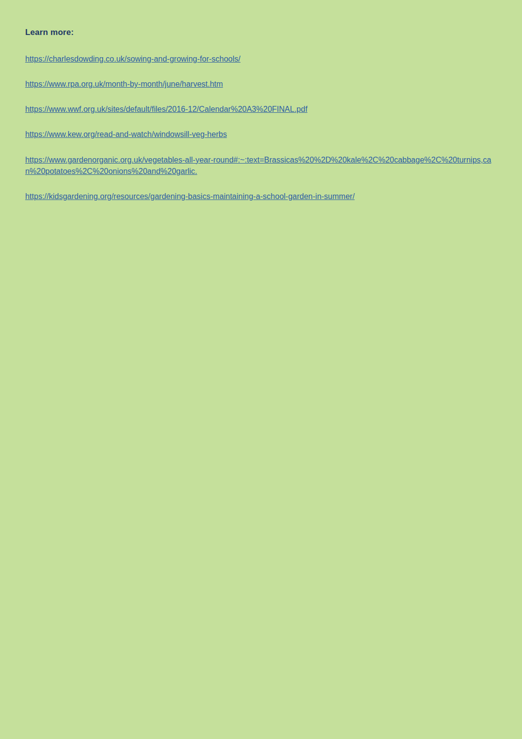Learn more:
https://charlesdowding.co.uk/sowing-and-growing-for-schools/
https://www.rpa.org.uk/month-by-month/june/harvest.htm
https://www.wwf.org.uk/sites/default/files/2016-12/Calendar%20A3%20FINAL.pdf
https://www.kew.org/read-and-watch/windowsill-veg-herbs
https://www.gardenorganic.org.uk/vegetables-all-year-round#:~:text=Brassicas%20%2D%20kale%2C%20cabbage%2C%20turnips,can%20potatoes%2C%20onions%20and%20garlic.
https://kidsgardening.org/resources/gardening-basics-maintaining-a-school-garden-in-summer/